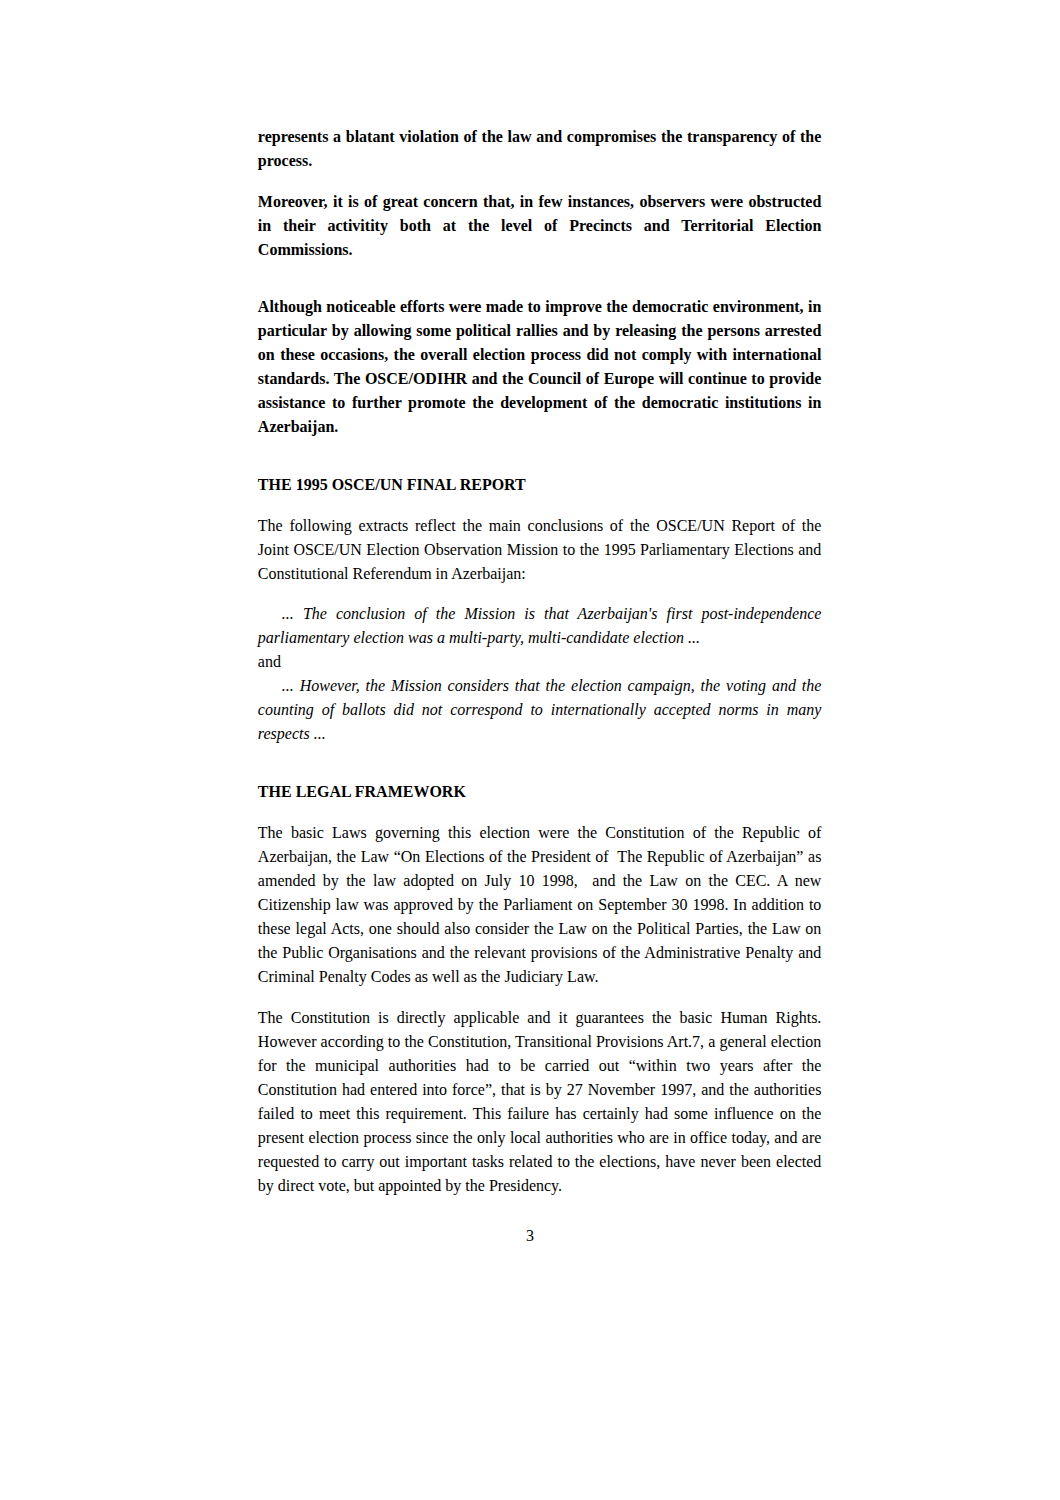represents a blatant violation of the law and compromises the transparency of the process.
Moreover, it is of great concern that, in few instances, observers were obstructed in their activitity both at the level of Precincts and Territorial Election Commissions.
Although noticeable efforts were made to improve the democratic environment, in particular by allowing some political rallies and by releasing the persons arrested on these occasions, the overall election process did not comply with international standards. The OSCE/ODIHR and the Council of Europe will continue to provide assistance to further promote the development of the democratic institutions in Azerbaijan.
THE 1995 OSCE/UN FINAL REPORT
The following extracts reflect the main conclusions of the OSCE/UN Report of the Joint OSCE/UN Election Observation Mission to the 1995 Parliamentary Elections and Constitutional Referendum in Azerbaijan:
... The conclusion of the Mission is that Azerbaijan's first post-independence parliamentary election was a multi-party, multi-candidate election ...
and
... However, the Mission considers that the election campaign, the voting and the counting of ballots did not correspond to internationally accepted norms in many respects ...
THE LEGAL FRAMEWORK
The basic Laws governing this election were the Constitution of the Republic of Azerbaijan, the Law “On Elections of the President of The Republic of Azerbaijan” as amended by the law adopted on July 10 1998, and the Law on the CEC. A new Citizenship law was approved by the Parliament on September 30 1998. In addition to these legal Acts, one should also consider the Law on the Political Parties, the Law on the Public Organisations and the relevant provisions of the Administrative Penalty and Criminal Penalty Codes as well as the Judiciary Law.
The Constitution is directly applicable and it guarantees the basic Human Rights. However according to the Constitution, Transitional Provisions Art.7, a general election for the municipal authorities had to be carried out “within two years after the Constitution had entered into force”, that is by 27 November 1997, and the authorities failed to meet this requirement. This failure has certainly had some influence on the present election process since the only local authorities who are in office today, and are requested to carry out important tasks related to the elections, have never been elected by direct vote, but appointed by the Presidency.
3